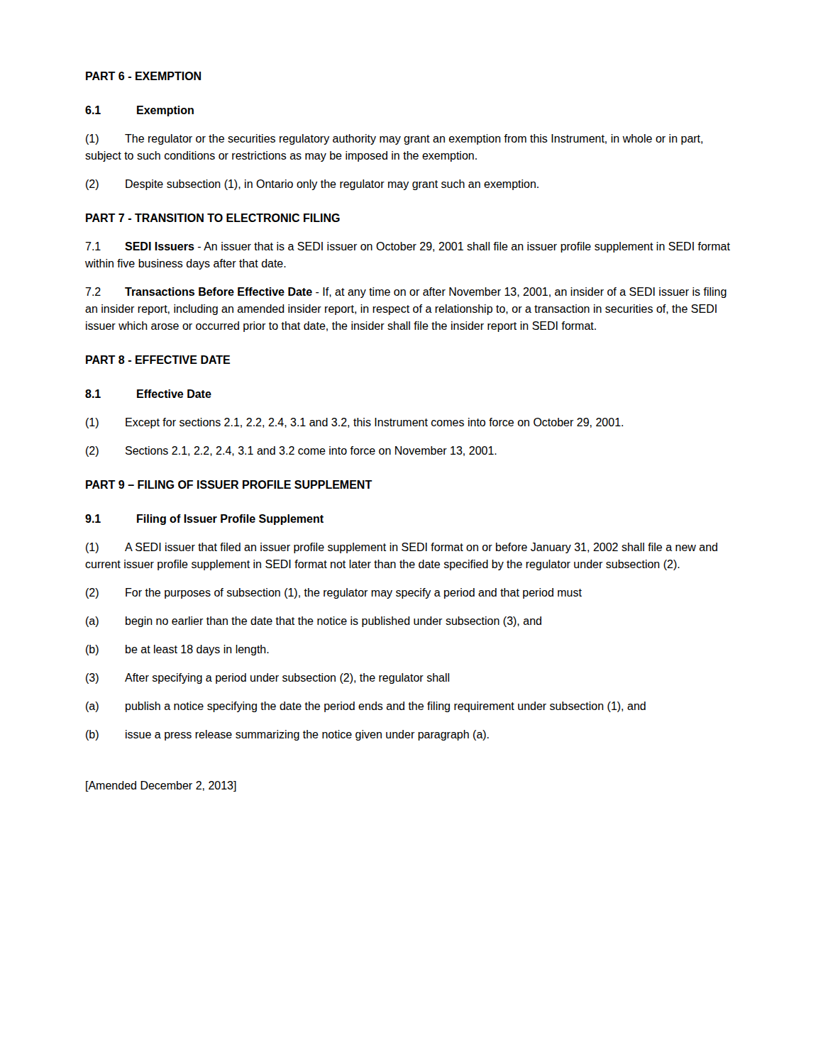PART 6 - EXEMPTION
6.1 Exemption
(1) The regulator or the securities regulatory authority may grant an exemption from this Instrument, in whole or in part, subject to such conditions or restrictions as may be imposed in the exemption.
(2) Despite subsection (1), in Ontario only the regulator may grant such an exemption.
PART 7 - TRANSITION TO ELECTRONIC FILING
7.1 SEDI Issuers - An issuer that is a SEDI issuer on October 29, 2001 shall file an issuer profile supplement in SEDI format within five business days after that date.
7.2 Transactions Before Effective Date - If, at any time on or after November 13, 2001, an insider of a SEDI issuer is filing an insider report, including an amended insider report, in respect of a relationship to, or a transaction in securities of, the SEDI issuer which arose or occurred prior to that date, the insider shall file the insider report in SEDI format.
PART 8 - EFFECTIVE DATE
8.1 Effective Date
(1) Except for sections 2.1, 2.2, 2.4, 3.1 and 3.2, this Instrument comes into force on October 29, 2001.
(2) Sections 2.1, 2.2, 2.4, 3.1 and 3.2 come into force on November 13, 2001.
PART 9 – FILING OF ISSUER PROFILE SUPPLEMENT
9.1 Filing of Issuer Profile Supplement
(1) A SEDI issuer that filed an issuer profile supplement in SEDI format on or before January 31, 2002 shall file a new and current issuer profile supplement in SEDI format not later than the date specified by the regulator under subsection (2).
(2) For the purposes of subsection (1), the regulator may specify a period and that period must
(a) begin no earlier than the date that the notice is published under subsection (3), and
(b) be at least 18 days in length.
(3) After specifying a period under subsection (2), the regulator shall
(a) publish a notice specifying the date the period ends and the filing requirement under subsection (1), and
(b) issue a press release summarizing the notice given under paragraph (a).
[Amended December 2, 2013]